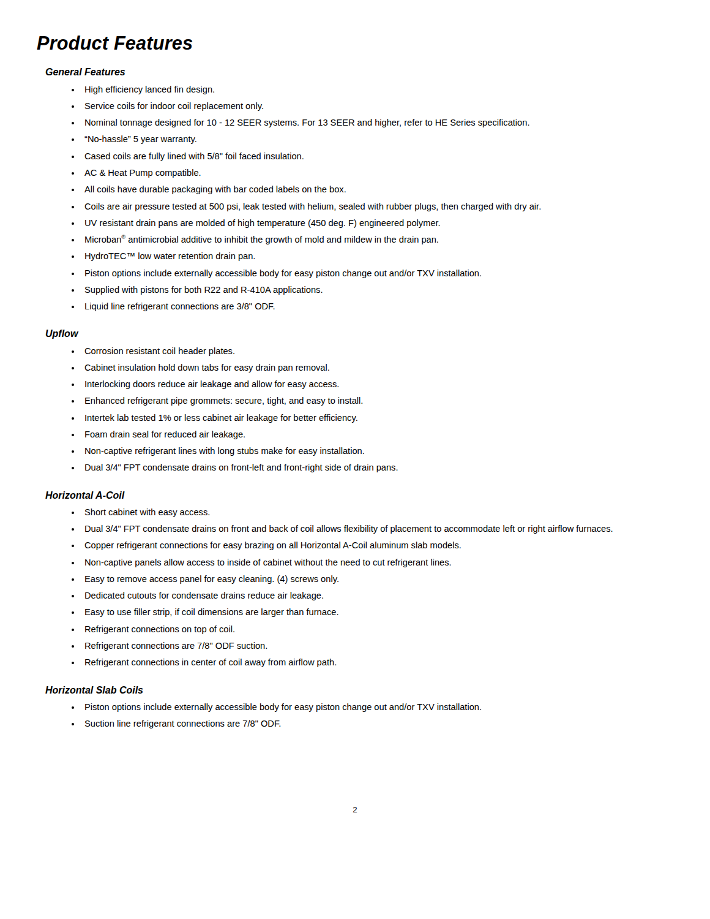Product Features
General Features
High efficiency lanced fin design.
Service coils for indoor coil replacement only.
Nominal tonnage designed for 10 - 12 SEER systems. For 13 SEER and higher, refer to HE Series specification.
“No-hassle” 5 year warranty.
Cased coils are fully lined with 5/8" foil faced insulation.
AC & Heat Pump compatible.
All coils have durable packaging with bar coded labels on the box.
Coils are air pressure tested at 500 psi, leak tested with helium, sealed with rubber plugs, then charged with dry air.
UV resistant drain pans are molded of high temperature (450 deg. F) engineered polymer.
Microban® antimicrobial additive to inhibit the growth of mold and mildew in the drain pan.
HydroTEC™ low water retention drain pan.
Piston options include externally accessible body for easy piston change out and/or TXV installation.
Supplied with pistons for both R22 and R-410A applications.
Liquid line refrigerant connections are 3/8" ODF.
Upflow
Corrosion resistant coil header plates.
Cabinet insulation hold down tabs for easy drain pan removal.
Interlocking doors reduce air leakage and allow for easy access.
Enhanced refrigerant pipe grommets: secure, tight, and easy to install.
Intertek lab tested 1% or less cabinet air leakage for better efficiency.
Foam drain seal for reduced air leakage.
Non-captive refrigerant lines with long stubs make for easy installation.
Dual 3/4" FPT condensate drains on front-left and front-right side of drain pans.
Horizontal A-Coil
Short cabinet with easy access.
Dual 3/4" FPT condensate drains on front and back of coil allows flexibility of placement to accommodate left or right airflow furnaces.
Copper refrigerant connections for easy brazing on all Horizontal A-Coil aluminum slab models.
Non-captive panels allow access to inside of cabinet without the need to cut refrigerant lines.
Easy to remove access panel for easy cleaning. (4) screws only.
Dedicated cutouts for condensate drains reduce air leakage.
Easy to use filler strip, if coil dimensions are larger than furnace.
Refrigerant connections on top of coil.
Refrigerant connections are 7/8" ODF suction.
Refrigerant connections in center of coil away from airflow path.
Horizontal Slab Coils
Piston options include externally accessible body for easy piston change out and/or TXV installation.
Suction line refrigerant connections are 7/8" ODF.
2